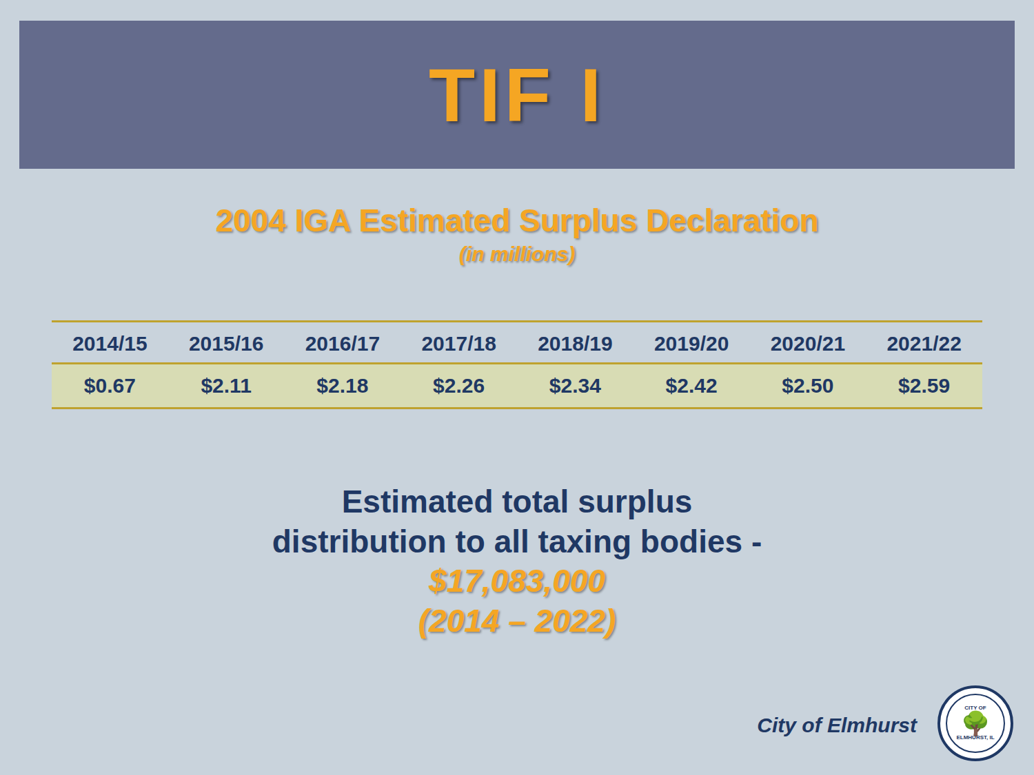TIF I
2004 IGA Estimated Surplus Declaration
(in millions)
| 2014/15 | 2015/16 | 2016/17 | 2017/18 | 2018/19 | 2019/20 | 2020/21 | 2021/22 |
| --- | --- | --- | --- | --- | --- | --- | --- |
| $0.67 | $2.11 | $2.18 | $2.26 | $2.34 | $2.42 | $2.50 | $2.59 |
Estimated total surplus
distribution to all taxing bodies -
$17,083,000
(2014 – 2022)
City of Elmhurst
CITY OF
🌳
ELMHURST, IL